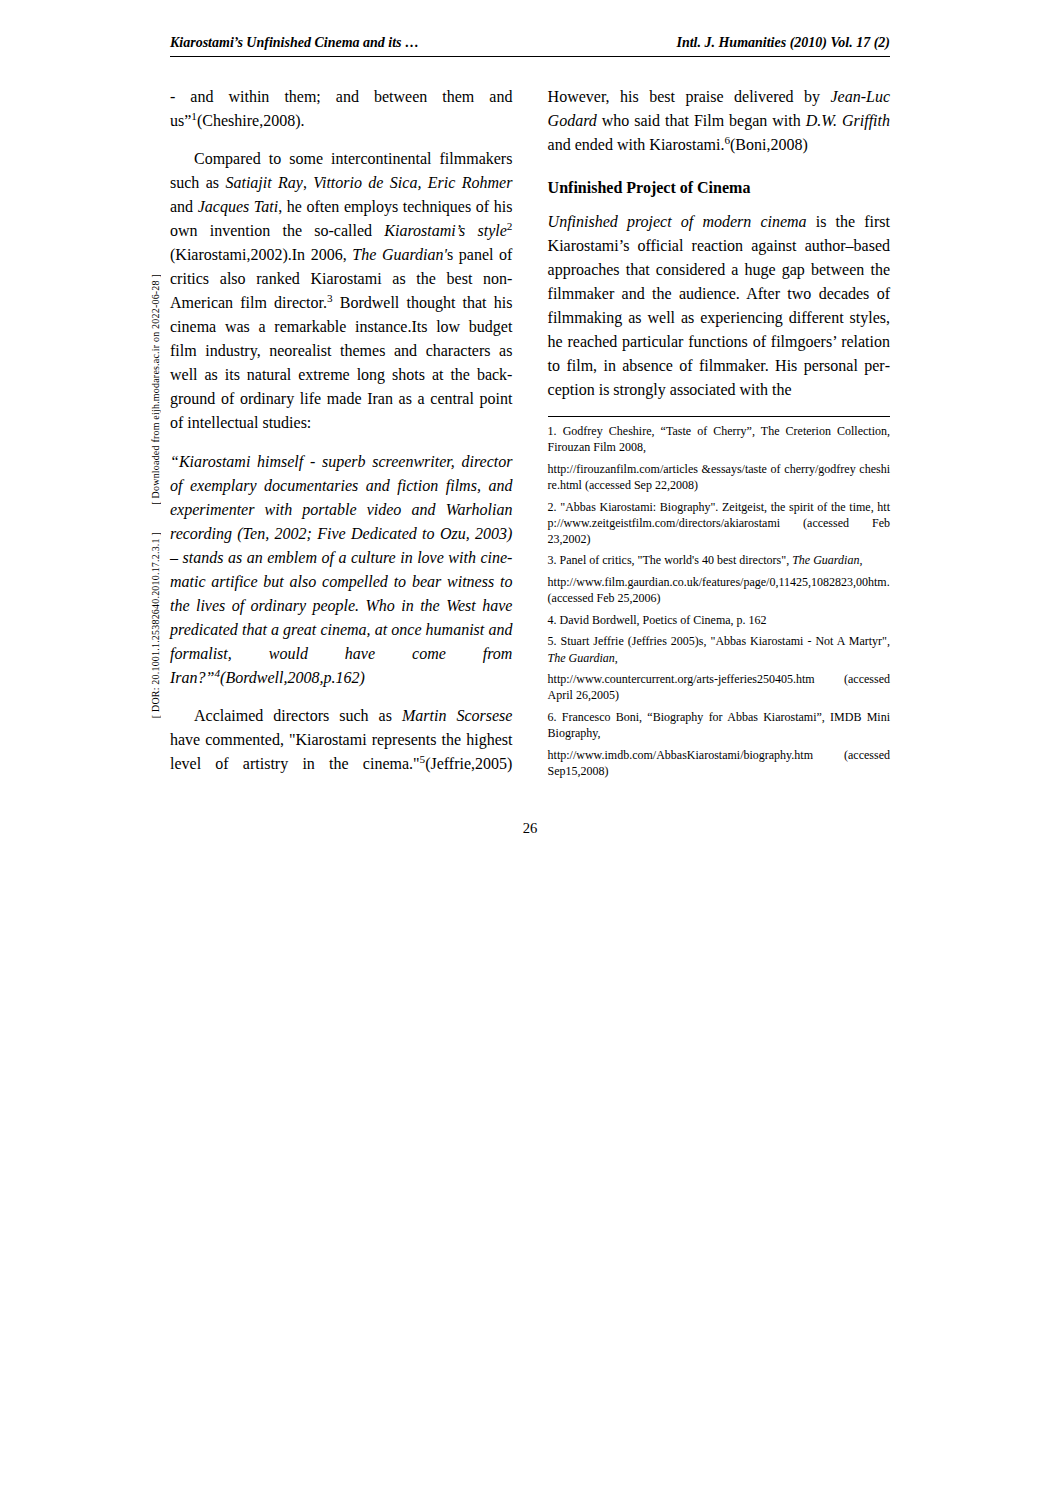[ Downloaded from eijh.modares.ac.ir on 2022-06-28 ]
[ DOR: 20.1001.1.25382640.2010.17.2.3.1 ]
Kiarostami’s Unfinished Cinema and its … Intl. J. Humanities (2010) Vol. 17 (2)
- and within them; and between them and us”1(Cheshire,2008).
Compared to some intercontinental filmmakers such as Satiajit Ray, Vittorio de Sica, Eric Rohmer and Jacques Tati, he often employs techniques of his own invention the so-called Kiarostami’s style2 (Kiarostami,2002).In 2006, The Guardian's panel of critics also ranked Kiarostami as the best non- American film director.3 Bordwell thought that his cinema was a remarkable instance.Its low budget film industry, neorealist themes and characters as well as its natural extreme long shots at the background of ordinary life made Iran as a central point of intellectual studies:
“Kiarostami himself - superb screenwriter, director of exemplary documentaries and fiction films, and experimenter with portable video and Warholian recording (Ten, 2002; Five Dedicated to Ozu, 2003) – stands as an emblem of a culture in love with cinematic artifice but also compelled to bear witness to the lives of ordinary people. Who in the West have predicated that a great cinema, at once humanist and formalist, would have come from Iran?”4(Bordwell,2008,p.162)
Acclaimed directors such as Martin Scorsese have commented, "Kiarostami represents the highest level of artistry in the cinema."5(Jeffrie,2005) However, his best praise delivered by Jean-Luc Godard who said that Film began with D.W. Griffith and ended with Kiarostami.6(Boni,2008)
Unfinished Project of Cinema
Unfinished project of modern cinema is the first Kiarostami’s official reaction against author–based approaches that considered a huge gap between the filmmaker and the audience. After two decades of filmmaking as well as experiencing different styles, he reached particular functions of filmgoers’ relation to film, in absence of filmmaker. His personal perception is strongly associated with the
1. Godfrey Cheshire, “Taste of Cherry”, The Creterion Collection, Firouzan Film 2008,
http://firouzanfilm.com/articles &essays/taste of cherry/godfrey cheshire.html (accessed Sep 22,2008)
2. "Abbas Kiarostami: Biography". Zeitgeist, the spirit of the time, http://www.zeitgeistfilm.com/directors/akiarostami (accessed Feb 23,2002)
3. Panel of critics, "The world's 40 best directors", The Guardian,
http://www.film.gaurdian.co.uk/features/page/0,11425,1082823,00htm. (accessed Feb 25,2006)
4. David Bordwell, Poetics of Cinema, p. 162
5. Stuart Jeffrie (Jeffries 2005)s, "Abbas Kiarostami - Not A Martyr", The Guardian,
http://www.countercurrent.org/arts-jefferies250405.htm (accessed April 26,2005)
6. Francesco Boni, “Biography for Abbas Kiarostami”, IMDB Mini Biography,
http://www.imdb.com/AbbasKiarostami/biography.htm (accessed Sep15,2008)
26